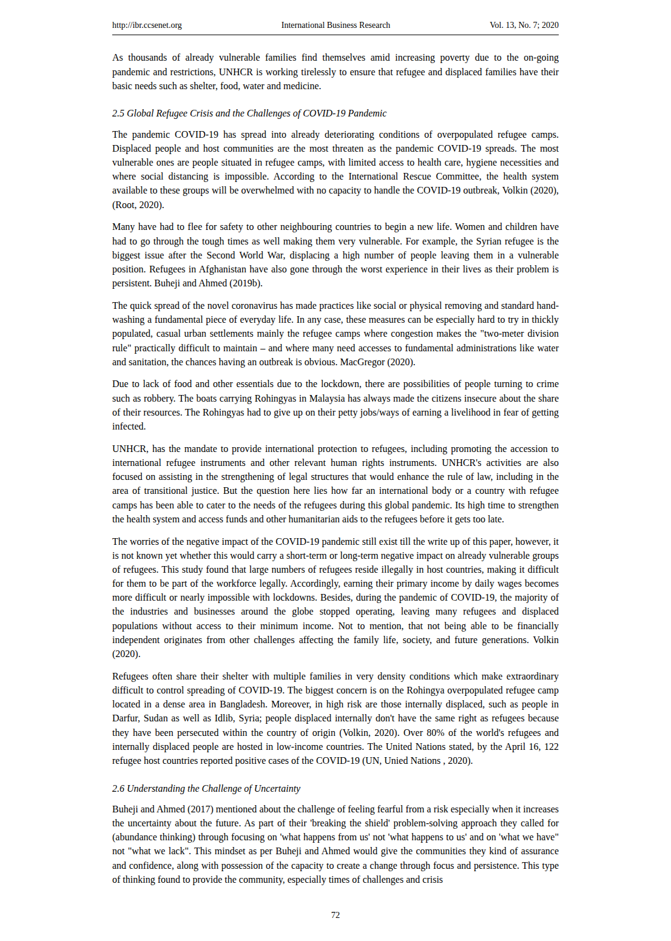http://ibr.ccsenet.org International Business Research Vol. 13, No. 7; 2020
As thousands of already vulnerable families find themselves amid increasing poverty due to the on-going pandemic and restrictions, UNHCR is working tirelessly to ensure that refugee and displaced families have their basic needs such as shelter, food, water and medicine.
2.5 Global Refugee Crisis and the Challenges of COVID-19 Pandemic
The pandemic COVID-19 has spread into already deteriorating conditions of overpopulated refugee camps. Displaced people and host communities are the most threaten as the pandemic COVID-19 spreads. The most vulnerable ones are people situated in refugee camps, with limited access to health care, hygiene necessities and where social distancing is impossible. According to the International Rescue Committee, the health system available to these groups will be overwhelmed with no capacity to handle the COVID-19 outbreak, Volkin (2020), (Root, 2020).
Many have had to flee for safety to other neighbouring countries to begin a new life. Women and children have had to go through the tough times as well making them very vulnerable. For example, the Syrian refugee is the biggest issue after the Second World War, displacing a high number of people leaving them in a vulnerable position. Refugees in Afghanistan have also gone through the worst experience in their lives as their problem is persistent. Buheji and Ahmed (2019b).
The quick spread of the novel coronavirus has made practices like social or physical removing and standard hand-washing a fundamental piece of everyday life. In any case, these measures can be especially hard to try in thickly populated, casual urban settlements mainly the refugee camps where congestion makes the "two-meter division rule" practically difficult to maintain – and where many need accesses to fundamental administrations like water and sanitation, the chances having an outbreak is obvious. MacGregor (2020).
Due to lack of food and other essentials due to the lockdown, there are possibilities of people turning to crime such as robbery. The boats carrying Rohingyas in Malaysia has always made the citizens insecure about the share of their resources. The Rohingyas had to give up on their petty jobs/ways of earning a livelihood in fear of getting infected.
UNHCR, has the mandate to provide international protection to refugees, including promoting the accession to international refugee instruments and other relevant human rights instruments. UNHCR's activities are also focused on assisting in the strengthening of legal structures that would enhance the rule of law, including in the area of transitional justice. But the question here lies how far an international body or a country with refugee camps has been able to cater to the needs of the refugees during this global pandemic. Its high time to strengthen the health system and access funds and other humanitarian aids to the refugees before it gets too late.
The worries of the negative impact of the COVID-19 pandemic still exist till the write up of this paper, however, it is not known yet whether this would carry a short-term or long-term negative impact on already vulnerable groups of refugees. This study found that large numbers of refugees reside illegally in host countries, making it difficult for them to be part of the workforce legally. Accordingly, earning their primary income by daily wages becomes more difficult or nearly impossible with lockdowns. Besides, during the pandemic of COVID-19, the majority of the industries and businesses around the globe stopped operating, leaving many refugees and displaced populations without access to their minimum income. Not to mention, that not being able to be financially independent originates from other challenges affecting the family life, society, and future generations. Volkin (2020).
Refugees often share their shelter with multiple families in very density conditions which make extraordinary difficult to control spreading of COVID-19. The biggest concern is on the Rohingya overpopulated refugee camp located in a dense area in Bangladesh. Moreover, in high risk are those internally displaced, such as people in Darfur, Sudan as well as Idlib, Syria; people displaced internally don't have the same right as refugees because they have been persecuted within the country of origin (Volkin, 2020). Over 80% of the world's refugees and internally displaced people are hosted in low-income countries. The United Nations stated, by the April 16, 122 refugee host countries reported positive cases of the COVID-19 (UN, Unied Nations , 2020).
2.6 Understanding the Challenge of Uncertainty
Buheji and Ahmed (2017) mentioned about the challenge of feeling fearful from a risk especially when it increases the uncertainty about the future. As part of their 'breaking the shield' problem-solving approach they called for (abundance thinking) through focusing on 'what happens from us' not 'what happens to us' and on 'what we have" not "what we lack". This mindset as per Buheji and Ahmed would give the communities they kind of assurance and confidence, along with possession of the capacity to create a change through focus and persistence. This type of thinking found to provide the community, especially times of challenges and crisis
72